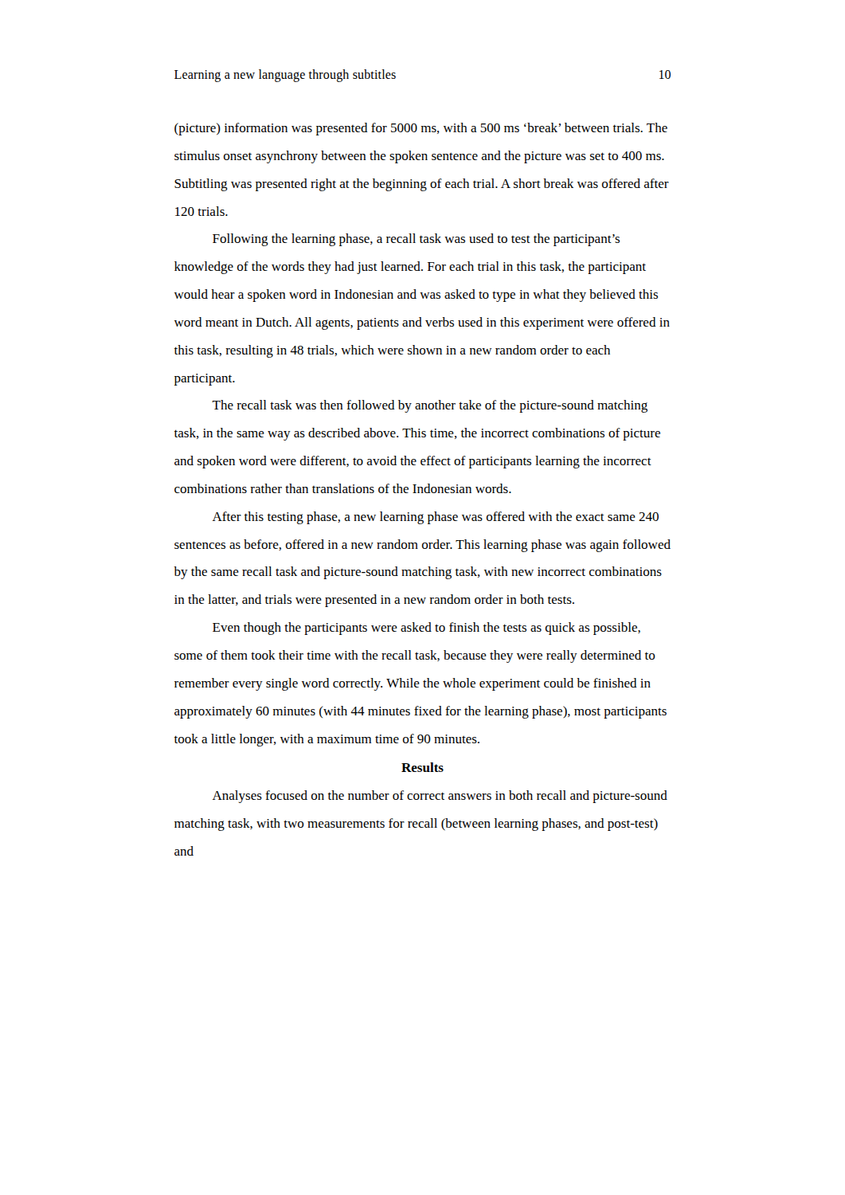Learning a new language through subtitles 10
(picture) information was presented for 5000 ms, with a 500 ms ‘break’ between trials. The stimulus onset asynchrony between the spoken sentence and the picture was set to 400 ms. Subtitling was presented right at the beginning of each trial. A short break was offered after 120 trials.
Following the learning phase, a recall task was used to test the participant’s knowledge of the words they had just learned. For each trial in this task, the participant would hear a spoken word in Indonesian and was asked to type in what they believed this word meant in Dutch. All agents, patients and verbs used in this experiment were offered in this task, resulting in 48 trials, which were shown in a new random order to each participant.
The recall task was then followed by another take of the picture-sound matching task, in the same way as described above. This time, the incorrect combinations of picture and spoken word were different, to avoid the effect of participants learning the incorrect combinations rather than translations of the Indonesian words.
After this testing phase, a new learning phase was offered with the exact same 240 sentences as before, offered in a new random order. This learning phase was again followed by the same recall task and picture-sound matching task, with new incorrect combinations in the latter, and trials were presented in a new random order in both tests.
Even though the participants were asked to finish the tests as quick as possible, some of them took their time with the recall task, because they were really determined to remember every single word correctly. While the whole experiment could be finished in approximately 60 minutes (with 44 minutes fixed for the learning phase), most participants took a little longer, with a maximum time of 90 minutes.
Results
Analyses focused on the number of correct answers in both recall and picture-sound matching task, with two measurements for recall (between learning phases, and post-test) and